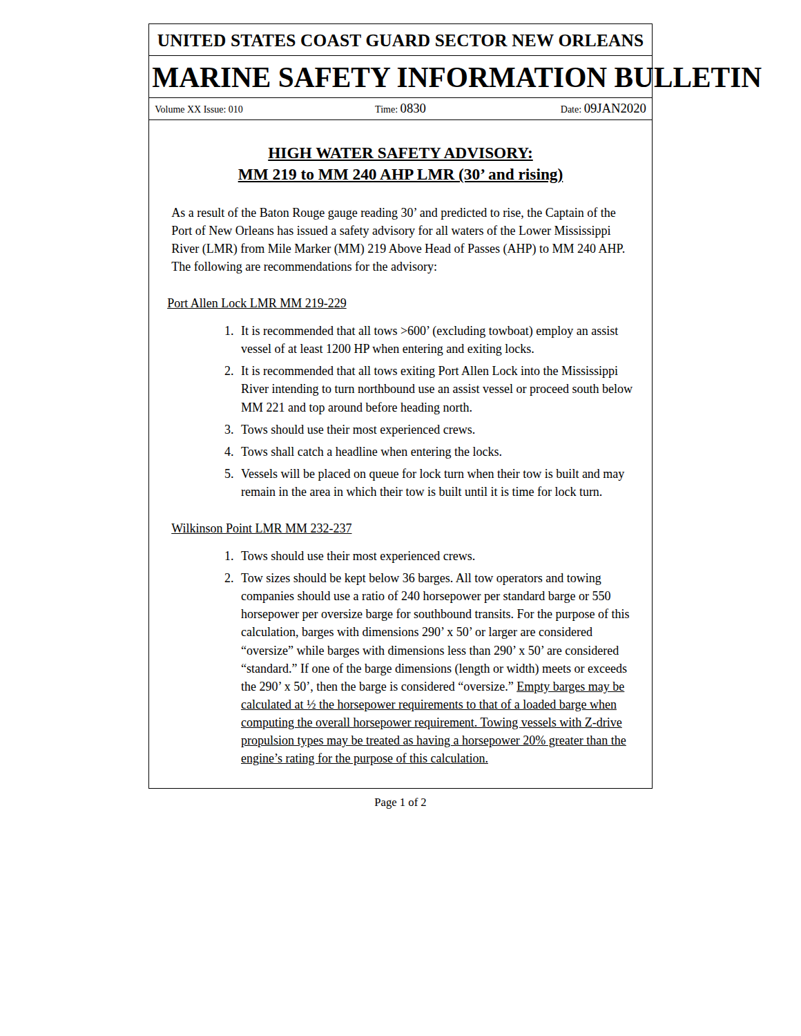UNITED STATES COAST GUARD SECTOR NEW ORLEANS
MARINE SAFETY INFORMATION BULLETIN
Volume XX Issue: 010
Time: 0830
Date: 09JAN2020
HIGH WATER SAFETY ADVISORY: MM 219 to MM 240 AHP LMR (30’ and rising)
As a result of the Baton Rouge gauge reading 30’ and predicted to rise, the Captain of the Port of New Orleans has issued a safety advisory for all waters of the Lower Mississippi River (LMR) from Mile Marker (MM) 219 Above Head of Passes (AHP) to MM 240 AHP. The following are recommendations for the advisory:
Port Allen Lock LMR MM 219-229
It is recommended that all tows >600’ (excluding towboat) employ an assist vessel of at least 1200 HP when entering and exiting locks.
It is recommended that all tows exiting Port Allen Lock into the Mississippi River intending to turn northbound use an assist vessel or proceed south below MM 221 and top around before heading north.
Tows should use their most experienced crews.
Tows shall catch a headline when entering the locks.
Vessels will be placed on queue for lock turn when their tow is built and may remain in the area in which their tow is built until it is time for lock turn.
Wilkinson Point LMR MM 232-237
Tows should use their most experienced crews.
Tow sizes should be kept below 36 barges. All tow operators and towing companies should use a ratio of 240 horsepower per standard barge or 550 horsepower per oversize barge for southbound transits. For the purpose of this calculation, barges with dimensions 290’ x 50’ or larger are considered “oversize” while barges with dimensions less than 290’ x 50’ are considered “standard.” If one of the barge dimensions (length or width) meets or exceeds the 290’ x 50’, then the barge is considered “oversize.” Empty barges may be calculated at ½ the horsepower requirements to that of a loaded barge when computing the overall horsepower requirement. Towing vessels with Z-drive propulsion types may be treated as having a horsepower 20% greater than the engine’s rating for the purpose of this calculation.
Page 1 of 2